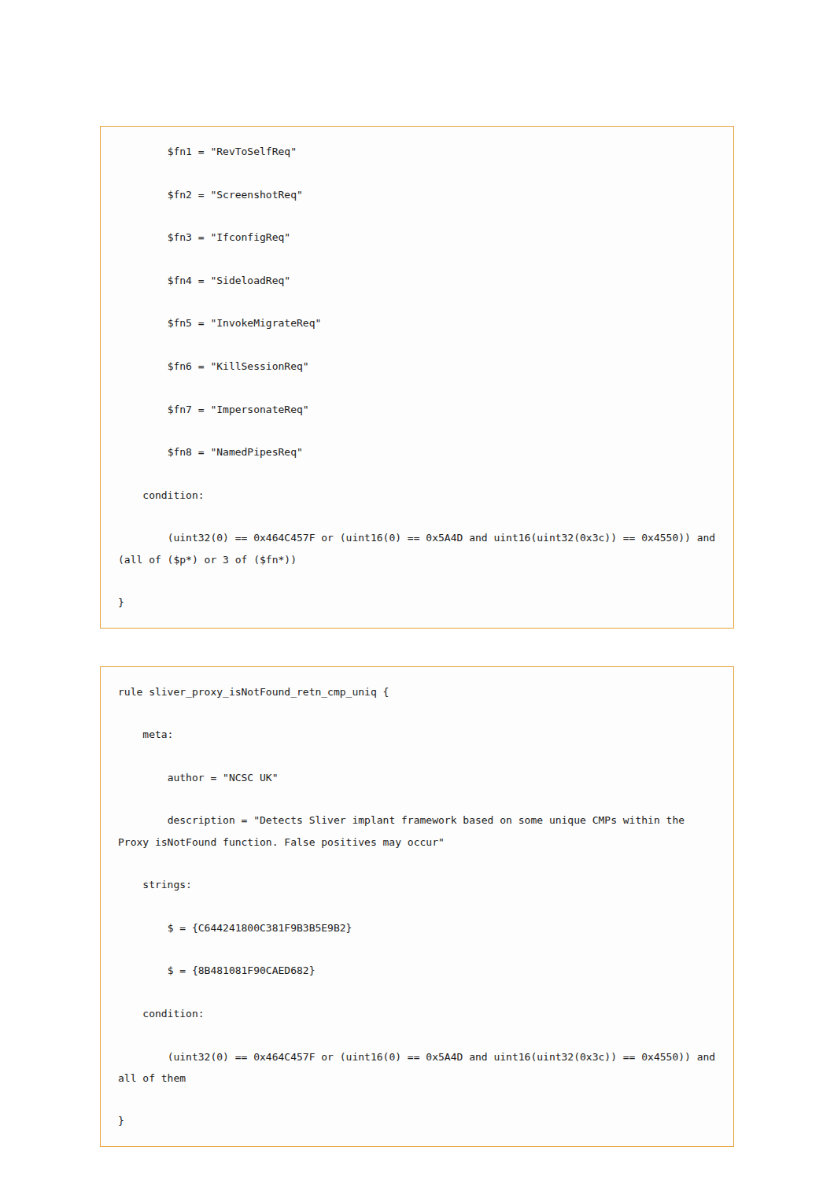$fn1 = "RevToSelfReq" $fn2 = "ScreenshotReq" $fn3 = "IfconfigReq" $fn4 = "SideloadReq" $fn5 = "InvokeMigrateReq" $fn6 = "KillSessionReq" $fn7 = "ImpersonateReq" $fn8 = "NamedPipesReq" condition: (uint32(0) == 0x464C457F or (uint16(0) == 0x5A4D and uint16(uint32(0x3c)) == 0x4550)) and (all of ($p*) or 3 of ($fn*)) }
rule sliver_proxy_isNotFound_retn_cmp_uniq { meta: author = "NCSC UK" description = "Detects Sliver implant framework based on some unique CMPs within the Proxy isNotFound function. False positives may occur" strings: $ = {C644241800C381F9B3B5E9B2} $ = {8B481081F90CAED682} condition: (uint32(0) == 0x464C457F or (uint16(0) == 0x5A4D and uint16(uint32(0x3c)) == 0x4550)) and all of them }